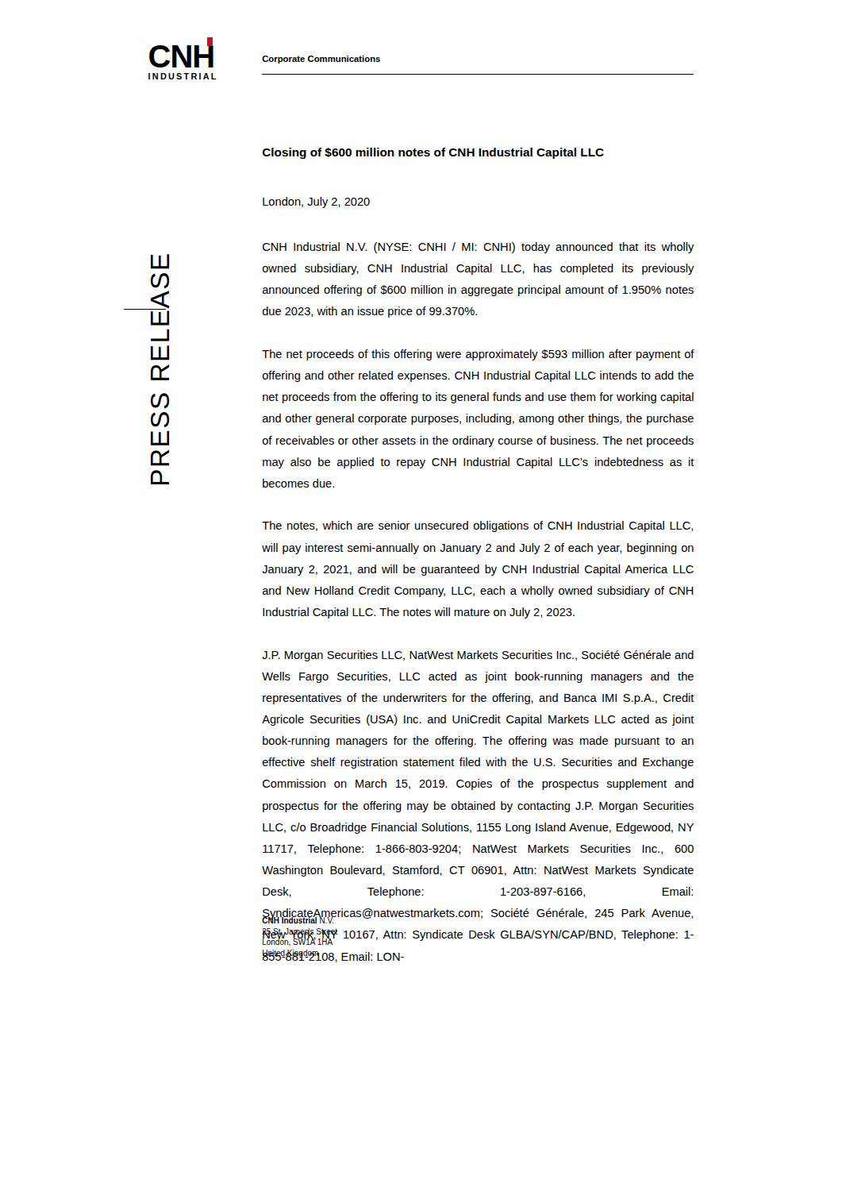PRESS RELEASE
CNH
INDUSTRIAL
Corporate Communications
Closing of $600 million notes of CNH Industrial Capital LLC
London, July 2, 2020
CNH Industrial N.V. (NYSE: CNHI / MI: CNHI) today announced that its wholly owned subsidiary, CNH Industrial Capital LLC, has completed its previously announced offering of $600 million in aggregate principal amount of 1.950% notes due 2023, with an issue price of 99.370%.
The net proceeds of this offering were approximately $593 million after payment of offering and other related expenses. CNH Industrial Capital LLC intends to add the net proceeds from the offering to its general funds and use them for working capital and other general corporate purposes, including, among other things, the purchase of receivables or other assets in the ordinary course of business. The net proceeds may also be applied to repay CNH Industrial Capital LLC’s indebtedness as it becomes due.
The notes, which are senior unsecured obligations of CNH Industrial Capital LLC, will pay interest semi-annually on January 2 and July 2 of each year, beginning on January 2, 2021, and will be guaranteed by CNH Industrial Capital America LLC and New Holland Credit Company, LLC, each a wholly owned subsidiary of CNH Industrial Capital LLC. The notes will mature on July 2, 2023.
J.P. Morgan Securities LLC, NatWest Markets Securities Inc., Société Générale and Wells Fargo Securities, LLC acted as joint book-running managers and the representatives of the underwriters for the offering, and Banca IMI S.p.A., Credit Agricole Securities (USA) Inc. and UniCredit Capital Markets LLC acted as joint book-running managers for the offering. The offering was made pursuant to an effective shelf registration statement filed with the U.S. Securities and Exchange Commission on March 15, 2019. Copies of the prospectus supplement and prospectus for the offering may be obtained by contacting J.P. Morgan Securities LLC, c/o Broadridge Financial Solutions, 1155 Long Island Avenue, Edgewood, NY 11717, Telephone: 1-866-803-9204; NatWest Markets Securities Inc., 600 Washington Boulevard, Stamford, CT 06901, Attn: NatWest Markets Syndicate Desk, Telephone: 1-203-897-6166, Email: SyndicateAmericas@natwestmarkets.com; Société Générale, 245 Park Avenue, New York, NY 10167, Attn: Syndicate Desk GLBA/SYN/CAP/BND, Telephone: 1-855-881-2108, Email: LON-
CNH Industrial N.V.
25 St. James’s Street
London, SW1A 1HA
United Kingdom